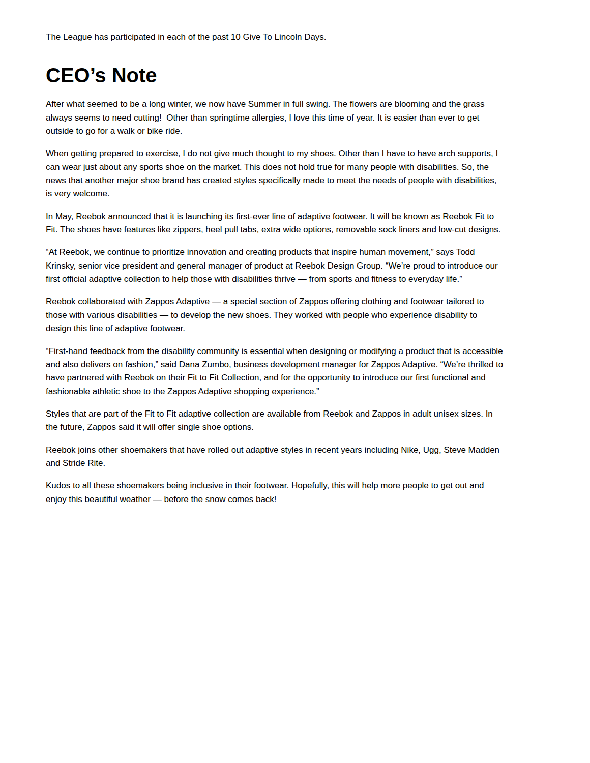The League has participated in each of the past 10 Give To Lincoln Days.
CEO’s Note
After what seemed to be a long winter, we now have Summer in full swing. The flowers are blooming and the grass always seems to need cutting! Other than springtime allergies, I love this time of year. It is easier than ever to get outside to go for a walk or bike ride.
When getting prepared to exercise, I do not give much thought to my shoes. Other than I have to have arch supports, I can wear just about any sports shoe on the market. This does not hold true for many people with disabilities. So, the news that another major shoe brand has created styles specifically made to meet the needs of people with disabilities, is very welcome.
In May, Reebok announced that it is launching its first-ever line of adaptive footwear. It will be known as Reebok Fit to Fit. The shoes have features like zippers, heel pull tabs, extra wide options, removable sock liners and low-cut designs.
“At Reebok, we continue to prioritize innovation and creating products that inspire human movement,” says Todd Krinsky, senior vice president and general manager of product at Reebok Design Group. “We’re proud to introduce our first official adaptive collection to help those with disabilities thrive — from sports and fitness to everyday life.”
Reebok collaborated with Zappos Adaptive — a special section of Zappos offering clothing and footwear tailored to those with various disabilities — to develop the new shoes. They worked with people who experience disability to design this line of adaptive footwear.
“First-hand feedback from the disability community is essential when designing or modifying a product that is accessible and also delivers on fashion,” said Dana Zumbo, business development manager for Zappos Adaptive. “We’re thrilled to have partnered with Reebok on their Fit to Fit Collection, and for the opportunity to introduce our first functional and fashionable athletic shoe to the Zappos Adaptive shopping experience.”
Styles that are part of the Fit to Fit adaptive collection are available from Reebok and Zappos in adult unisex sizes. In the future, Zappos said it will offer single shoe options.
Reebok joins other shoemakers that have rolled out adaptive styles in recent years including Nike, Ugg, Steve Madden and Stride Rite.
Kudos to all these shoemakers being inclusive in their footwear. Hopefully, this will help more people to get out and enjoy this beautiful weather — before the snow comes back!